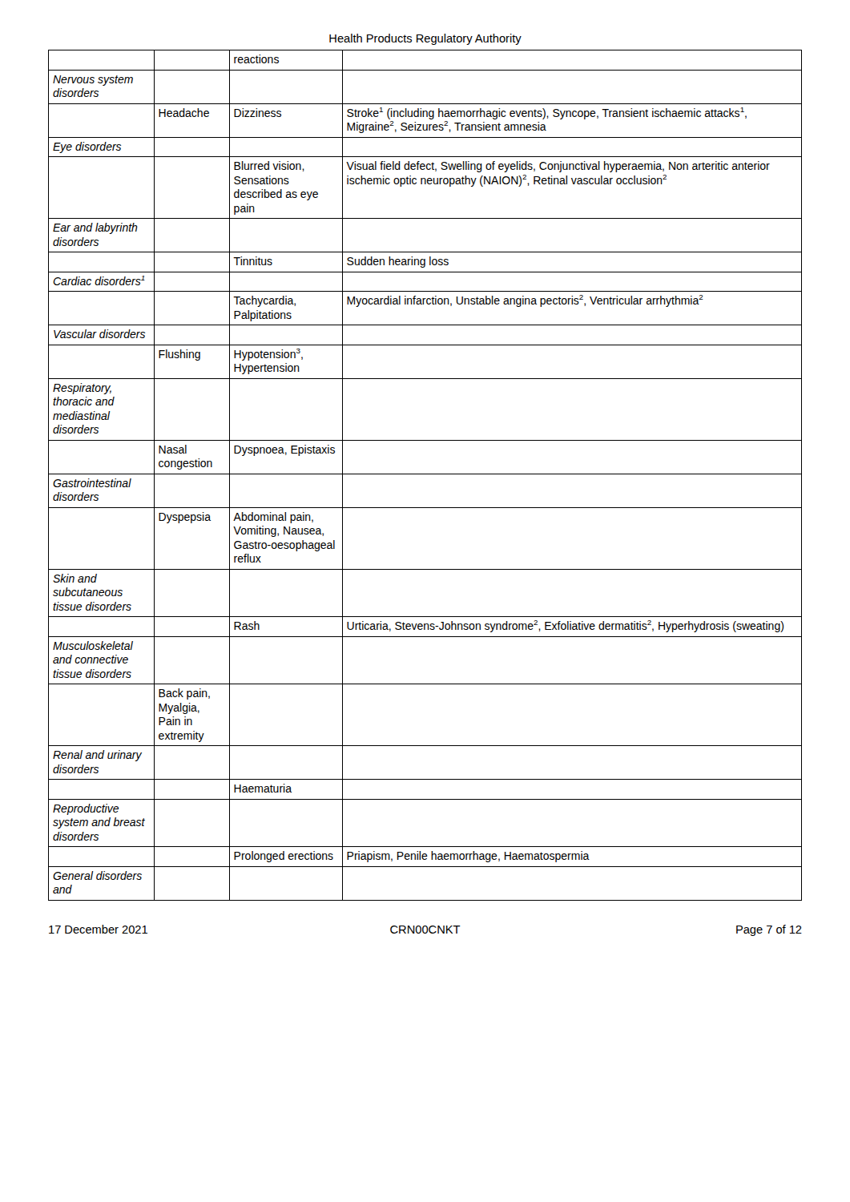Health Products Regulatory Authority
| | | reactions | |
| Nervous system disorders | | | |
| | Headache | Dizziness | Stroke 1 (including haemorrhagic events), Syncope, Transient ischaemic attacks 1 , Migraine 2 , Seizures 2 , Transient amnesia |
| Eye disorders | | | |
| | | Blurred vision, Sensations described as eye pain | Visual field defect, Swelling of eyelids, Conjunctival hyperaemia, Non arteritic anterior ischemic optic neuropathy (NAION) 2 , Retinal vascular occlusion 2 |
| Ear and labyrinth disorders | | | |
| | | Tinnitus | Sudden hearing loss |
| Cardiac disorders 1 | | | |
| | | Tachycardia, Palpitations | Myocardial infarction, Unstable angina pectoris 2 , Ventricular arrhythmia 2 |
| Vascular disorders | | | |
| | Flushing | Hypotension 3 , Hypertension | |
| Respiratory, thoracic and mediastinal disorders | | | |
| | Nasal congestion | Dyspnoea, Epistaxis | |
| Gastrointestinal disorders | | | |
| | Dyspepsia | Abdominal pain, Vomiting, Nausea, Gastro-oesophageal reflux | |
| Skin and subcutaneous tissue disorders | | | |
| | | Rash | Urticaria, Stevens-Johnson syndrome 2 , Exfoliative dermatitis 2 , Hyperhydrosis (sweating) |
| Musculoskeletal and connective tissue disorders | | | |
| | Back pain, Myalgia, Pain in extremity | | |
| Renal and urinary disorders | | | |
| | | Haematuria | |
| Reproductive system and breast disorders | | | |
| | | Prolonged erections | Priapism, Penile haemorrhage, Haematospermia |
| General disorders and | | | |
17 December 2021
CRN00CNKT
Page 7 of 12